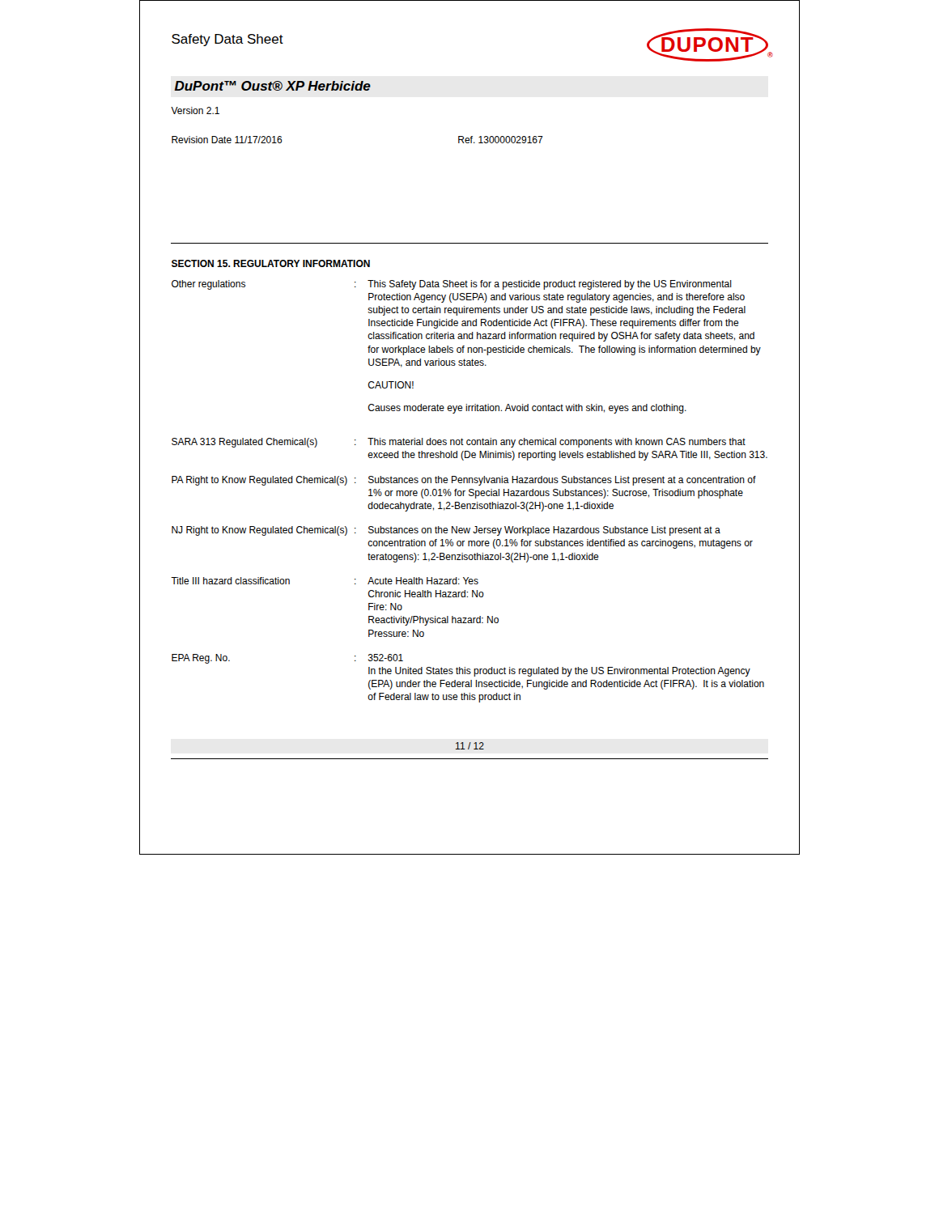Safety Data Sheet
DUPONT®
DuPont™ Oust® XP Herbicide
Version 2.1
Revision Date 11/17/2016
Ref. 130000029167
SECTION 15. REGULATORY INFORMATION
| Other regulations | : | This Safety Data Sheet is for a pesticide product registered by the US Environmental Protection Agency (USEPA) and various state regulatory agencies, and is therefore also subject to certain requirements under US and state pesticide laws, including the Federal Insecticide Fungicide and Rodenticide Act (FIFRA). These requirements differ from the classification criteria and hazard information required by OSHA for safety data sheets, and for workplace labels of non-pesticide chemicals. The following is information determined by USEPA, and various states. CAUTION! Causes moderate eye irritation. Avoid contact with skin, eyes and clothing. |
| SARA 313 Regulated Chemical(s) | : | This material does not contain any chemical components with known CAS numbers that exceed the threshold (De Minimis) reporting levels established by SARA Title III, Section 313. |
| PA Right to Know Regulated Chemical(s) | : | Substances on the Pennsylvania Hazardous Substances List present at a concentration of 1% or more (0.01% for Special Hazardous Substances): Sucrose, Trisodium phosphate dodecahydrate, 1,2-Benzisothiazol-3(2H)-one 1,1-dioxide |
| NJ Right to Know Regulated Chemical(s) | : | Substances on the New Jersey Workplace Hazardous Substance List present at a concentration of 1% or more (0.1% for substances identified as carcinogens, mutagens or teratogens): 1,2-Benzisothiazol-3(2H)-one 1,1-dioxide |
| Title III hazard classification | : | Acute Health Hazard: Yes Chronic Health Hazard: No Fire: No Reactivity/Physical hazard: No Pressure: No |
| EPA Reg. No. | : | 352-601 In the United States this product is regulated by the US Environmental Protection Agency (EPA) under the Federal Insecticide, Fungicide and Rodenticide Act (FIFRA). It is a violation of Federal law to use this product in |
11 / 12